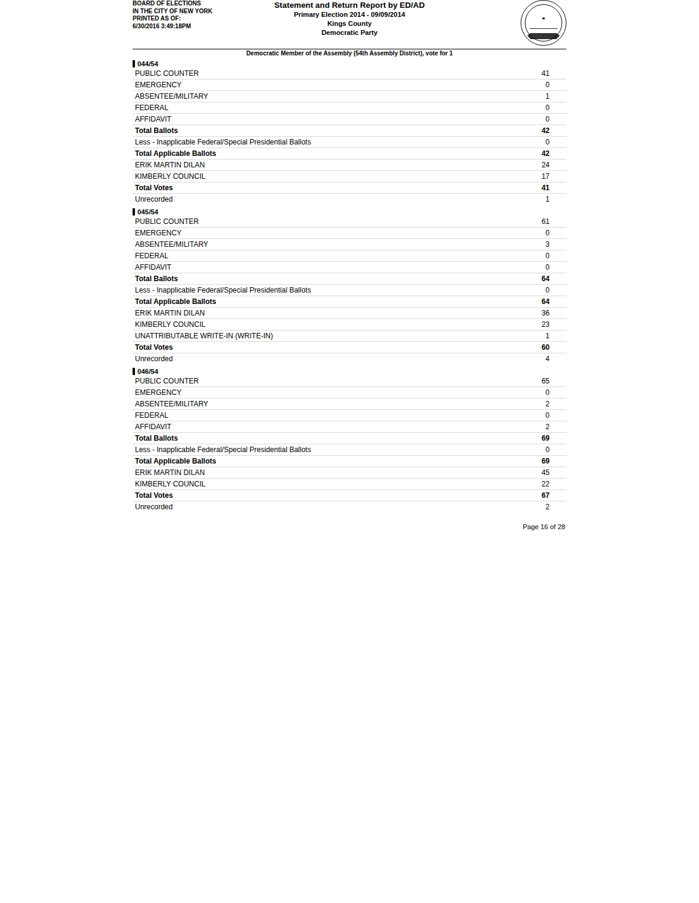BOARD OF ELECTIONS
IN THE CITY OF NEW YORK
PRINTED AS OF:
6/30/2016 3:49:18PM
Statement and Return Report by ED/AD
Primary Election 2014 - 09/09/2014
Kings County
Democratic Party
Democratic Member of the Assembly (54th Assembly District), vote for 1
044/54
| PUBLIC COUNTER | 41 |
| EMERGENCY | 0 |
| ABSENTEE/MILITARY | 1 |
| FEDERAL | 0 |
| AFFIDAVIT | 0 |
| Total Ballots | 42 |
| Less - Inapplicable Federal/Special Presidential Ballots | 0 |
| Total Applicable Ballots | 42 |
| ERIK MARTIN DILAN | 24 |
| KIMBERLY COUNCIL | 17 |
| Total Votes | 41 |
| Unrecorded | 1 |
045/54
| PUBLIC COUNTER | 61 |
| EMERGENCY | 0 |
| ABSENTEE/MILITARY | 3 |
| FEDERAL | 0 |
| AFFIDAVIT | 0 |
| Total Ballots | 64 |
| Less - Inapplicable Federal/Special Presidential Ballots | 0 |
| Total Applicable Ballots | 64 |
| ERIK MARTIN DILAN | 36 |
| KIMBERLY COUNCIL | 23 |
| UNATTRIBUTABLE WRITE-IN (WRITE-IN) | 1 |
| Total Votes | 60 |
| Unrecorded | 4 |
046/54
| PUBLIC COUNTER | 65 |
| EMERGENCY | 0 |
| ABSENTEE/MILITARY | 2 |
| FEDERAL | 0 |
| AFFIDAVIT | 2 |
| Total Ballots | 69 |
| Less - Inapplicable Federal/Special Presidential Ballots | 0 |
| Total Applicable Ballots | 69 |
| ERIK MARTIN DILAN | 45 |
| KIMBERLY COUNCIL | 22 |
| Total Votes | 67 |
| Unrecorded | 2 |
Page 16 of 28